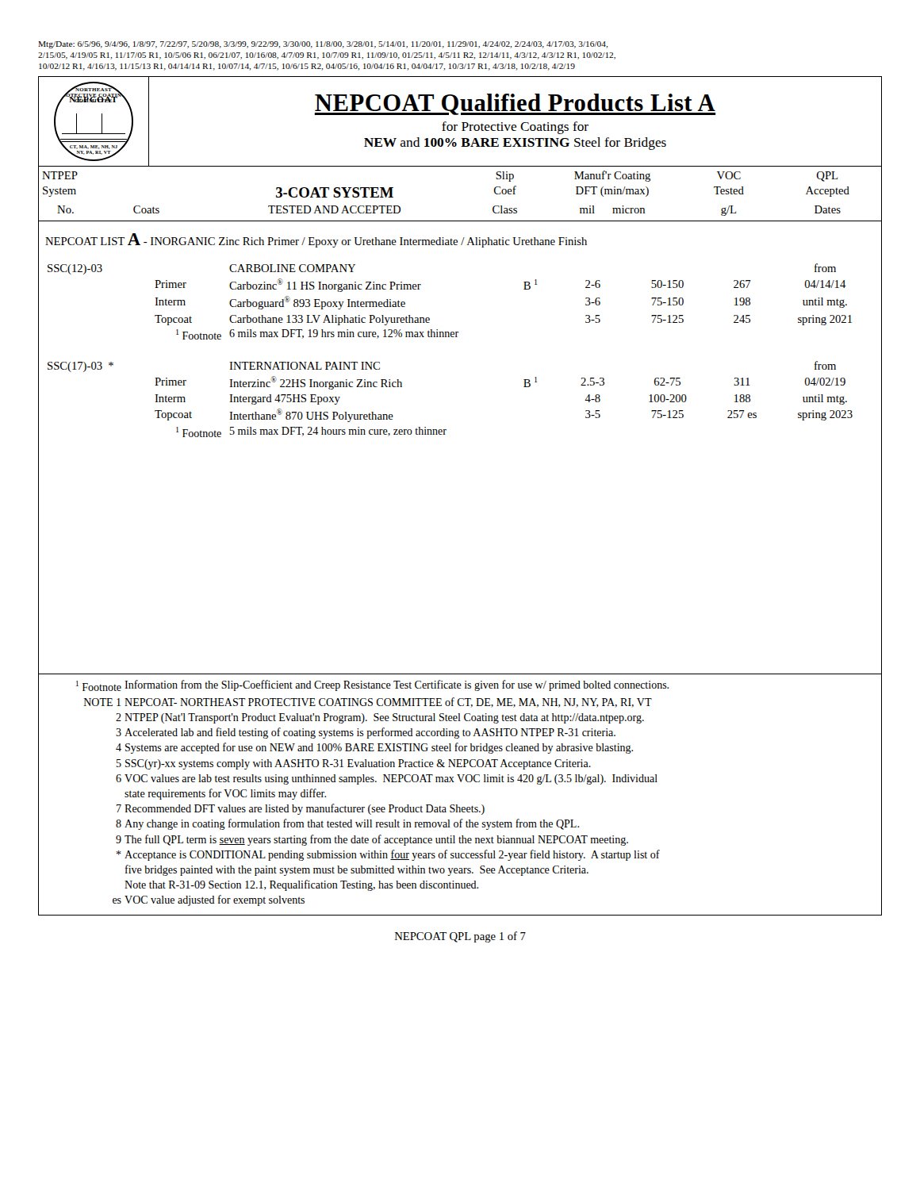Mtg/Date: 6/5/96, 9/4/96, 1/8/97, 7/22/97, 5/20/98, 3/3/99, 9/22/99, 3/30/00, 11/8/00, 3/28/01, 5/14/01, 11/20/01, 11/29/01, 4/24/02, 2/24/03, 4/17/03, 3/16/04,
2/15/05, 4/19/05 R1, 11/17/05 R1, 10/5/06 R1, 06/21/07, 10/16/08, 4/7/09 R1, 10/7/09 R1, 11/09/10, 01/25/11, 4/5/11 R2, 12/14/11, 4/3/12, 4/3/12 R1, 10/02/12,
10/02/12 R1, 4/16/13, 11/15/13 R1, 04/14/14 R1, 10/07/14, 4/7/15, 10/6/15 R2, 04/05/16, 10/04/16 R1, 04/04/17, 10/3/17 R1, 4/3/18, 10/2/18, 4/2/19
NORTHEAST PROTECTIVE COATINGS COMMITTEE
NEPCOAT
CT, MA, ME, NH, NJ
NY, PA, RI, VT
NEPCOAT Qualified Products List A
for Protective Coatings for
NEW and 100% BARE EXISTING Steel for Bridges
| NTPEP | | | Slip | Manuf'r Coating | VOC | QPL |
| System | | 3-COAT SYSTEM | Coef | DFT (min/max) | Tested | Accepted |
| No. | Coats | TESTED AND ACCEPTED | Class | mil micron | g/L | Dates |
NEPCOAT LIST A - INORGANIC Zinc Rich Primer / Epoxy or Urethane Intermediate / Aliphatic Urethane Finish
| SSC(12)-03 | | CARBOLINE COMPANY | | | | | from |
| | Primer | Carbozinc ® 11 HS Inorganic Zinc Primer | B 1 | 2-6 | 50-150 | 267 | 04/14/14 |
| | Interm | Carboguard ® 893 Epoxy Intermediate | | 3-6 | 75-150 | 198 | until mtg. |
| | Topcoat | Carbothane 133 LV Aliphatic Polyurethane | | 3-5 | 75-125 | 245 | spring 2021 |
| | 1 Footnote | 6 mils max DFT, 19 hrs min cure, 12% max thinner |
| SSC(17)-03 * | | INTERNATIONAL PAINT INC | | | | | from |
| | Primer | Interzinc ® 22HS Inorganic Zinc Rich | B 1 | 2.5-3 | 62-75 | 311 | 04/02/19 |
| | Interm | Intergard 475HS Epoxy | | 4-8 | 100-200 | 188 | until mtg. |
| | Topcoat | Interthane ® 870 UHS Polyurethane | | 3-5 | 75-125 | 257 es | spring 2023 |
| | 1 Footnote | 5 mils max DFT, 24 hours min cure, zero thinner |
| 1 Footnote | Information from the Slip-Coefficient and Creep Resistance Test Certificate is given for use w/ primed bolted connections. |
| NOTE 1 | NEPCOAT- NORTHEAST PROTECTIVE COATINGS COMMITTEE of CT, DE, ME, MA, NH, NJ, NY, PA, RI, VT |
| 2 | NTPEP (Nat'l Transport'n Product Evaluat'n Program). See Structural Steel Coating test data at http://data.ntpep.org. |
| 3 | Accelerated lab and field testing of coating systems is performed according to AASHTO NTPEP R-31 criteria. |
| 4 | Systems are accepted for use on NEW and 100% BARE EXISTING steel for bridges cleaned by abrasive blasting. |
| 5 | SSC(yr)-xx systems comply with AASHTO R-31 Evaluation Practice & NEPCOAT Acceptance Criteria. |
| 6 | VOC values are lab test results using unthinned samples. NEPCOAT max VOC limit is 420 g/L (3.5 lb/gal). Individual |
| | state requirements for VOC limits may differ. |
| 7 | Recommended DFT values are listed by manufacturer (see Product Data Sheets.) |
| 8 | Any change in coating formulation from that tested will result in removal of the system from the QPL. |
| 9 | The full QPL term is seven years starting from the date of acceptance until the next biannual NEPCOAT meeting. |
| * | Acceptance is CONDITIONAL pending submission within four years of successful 2-year field history. A startup list of |
| | five bridges painted with the paint system must be submitted within two years. See Acceptance Criteria. |
| | Note that R-31-09 Section 12.1, Requalification Testing, has been discontinued. |
| es | VOC value adjusted for exempt solvents |
NEPCOAT QPL page 1 of 7